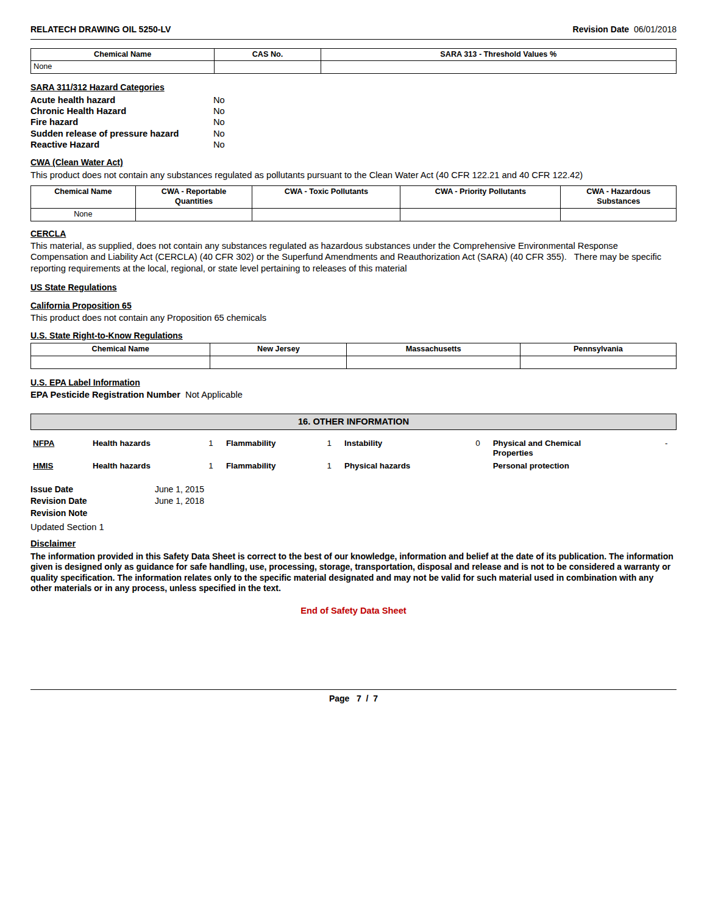RELATECH DRAWING OIL 5250-LV
Revision Date 06/01/2018
| Chemical Name | CAS No. | SARA 313 - Threshold Values % |
| --- | --- | --- |
| None | | |
SARA 311/312 Hazard Categories
Acute health hazard
No
Chronic Health Hazard
No
Fire hazard
No
Sudden release of pressure hazard
No
Reactive Hazard
No
CWA (Clean Water Act)
This product does not contain any substances regulated as pollutants pursuant to the Clean Water Act (40 CFR 122.21 and 40 CFR 122.42)
| Chemical Name | CWA - Reportable Quantities | CWA - Toxic Pollutants | CWA - Priority Pollutants | CWA - Hazardous Substances |
| --- | --- | --- | --- | --- |
| None | | | | |
CERCLA
This material, as supplied, does not contain any substances regulated as hazardous substances under the Comprehensive Environmental Response Compensation and Liability Act (CERCLA) (40 CFR 302) or the Superfund Amendments and Reauthorization Act (SARA) (40 CFR 355). There may be specific reporting requirements at the local, regional, or state level pertaining to releases of this material
US State Regulations
California Proposition 65
This product does not contain any Proposition 65 chemicals
U.S. State Right-to-Know Regulations
| Chemical Name | New Jersey | Massachusetts | Pennsylvania |
| --- | --- | --- | --- |
U.S. EPA Label Information
EPA Pesticide Registration Number Not Applicable
16. OTHER INFORMATION
| NFPA | Health hazards | 1 | Flammability | 1 | Instability | 0 | Physical and Chemical Properties | - |
| HMIS | Health hazards | 1 | Flammability | 1 | Physical hazards | | Personal protection | |
| Issue Date | June 1, 2015 |
| Revision Date | June 1, 2018 |
| Revision Note | |
Updated Section 1
Disclaimer
The information provided in this Safety Data Sheet is correct to the best of our knowledge, information and belief at the date of its publication. The information given is designed only as guidance for safe handling, use, processing, storage, transportation, disposal and release and is not to be considered a warranty or quality specification. The information relates only to the specific material designated and may not be valid for such material used in combination with any other materials or in any process, unless specified in the text.
End of Safety Data Sheet
Page 7 / 7